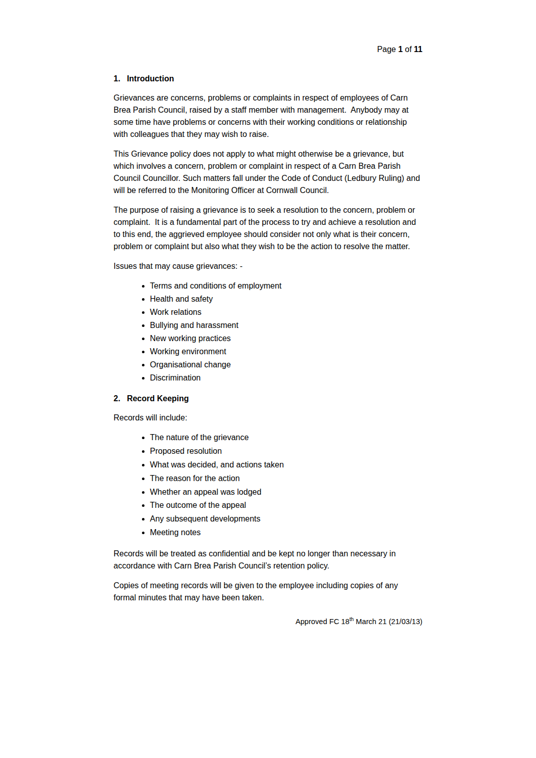Page 1 of 11
1. Introduction
Grievances are concerns, problems or complaints in respect of employees of Carn Brea Parish Council, raised by a staff member with management. Anybody may at some time have problems or concerns with their working conditions or relationship with colleagues that they may wish to raise.
This Grievance policy does not apply to what might otherwise be a grievance, but which involves a concern, problem or complaint in respect of a Carn Brea Parish Council Councillor. Such matters fall under the Code of Conduct (Ledbury Ruling) and will be referred to the Monitoring Officer at Cornwall Council.
The purpose of raising a grievance is to seek a resolution to the concern, problem or complaint. It is a fundamental part of the process to try and achieve a resolution and to this end, the aggrieved employee should consider not only what is their concern, problem or complaint but also what they wish to be the action to resolve the matter.
Issues that may cause grievances: -
Terms and conditions of employment
Health and safety
Work relations
Bullying and harassment
New working practices
Working environment
Organisational change
Discrimination
2. Record Keeping
Records will include:
The nature of the grievance
Proposed resolution
What was decided, and actions taken
The reason for the action
Whether an appeal was lodged
The outcome of the appeal
Any subsequent developments
Meeting notes
Records will be treated as confidential and be kept no longer than necessary in accordance with Carn Brea Parish Council’s retention policy.
Copies of meeting records will be given to the employee including copies of any formal minutes that may have been taken.
Approved FC 18th March 21 (21/03/13)